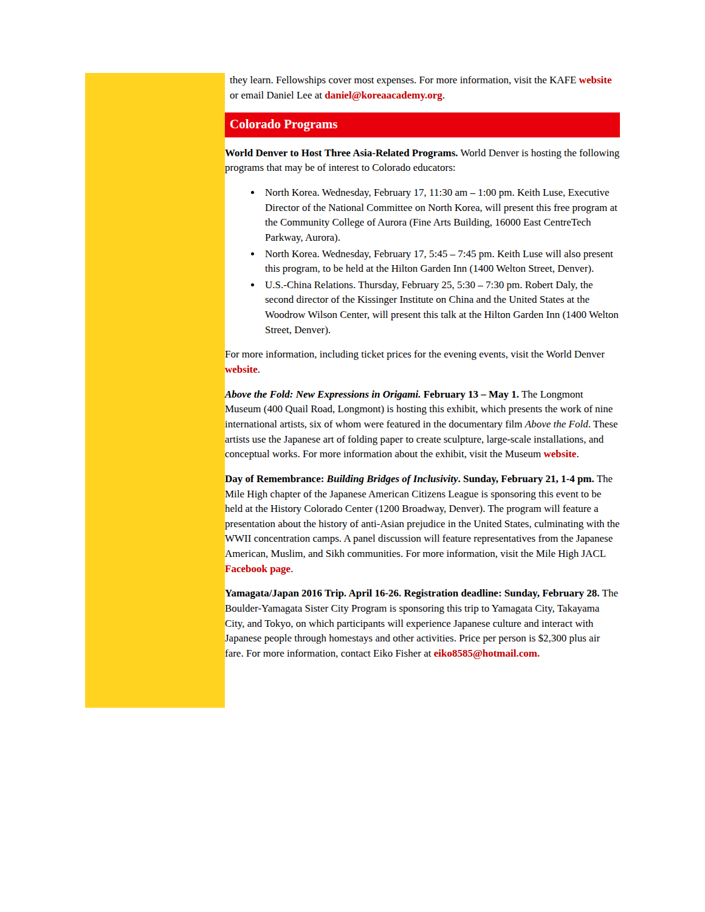| | they learn. Fellowships cover most expenses. For more information, visit the KAFE website or email Daniel Lee at daniel@koreaacademy.org . Colorado Programs |
| | World Denver to Host Three Asia-Related Programs. World Denver is hosting the following programs that may be of interest to Colorado educators: North Korea. Wednesday, February 17, 11:30 am – 1:00 pm. Keith Luse, Executive Director of the National Committee on North Korea, will present this free program at the Community College of Aurora (Fine Arts Building, 16000 East CentreTech Parkway, Aurora). North Korea. Wednesday, February 17, 5:45 – 7:45 pm. Keith Luse will also present this program, to be held at the Hilton Garden Inn (1400 Welton Street, Denver). U.S.-China Relations. Thursday, February 25, 5:30 – 7:30 pm. Robert Daly, the second director of the Kissinger Institute on China and the United States at the Woodrow Wilson Center, will present this talk at the Hilton Garden Inn (1400 Welton Street, Denver). For more information, including ticket prices for the evening events, visit the World Denver website . Above the Fold: New Expressions in Origami. February 13 – May 1. The Longmont Museum (400 Quail Road, Longmont) is hosting this exhibit, which presents the work of nine international artists, six of whom were featured in the documentary film Above the Fold . These artists use the Japanese art of folding paper to create sculpture, large-scale installations, and conceptual works. For more information about the exhibit, visit the Museum website . Day of Remembrance: Building Bridges of Inclusivity . Sunday, February 21, 1-4 pm. The Mile High chapter of the Japanese American Citizens League is sponsoring this event to be held at the History Colorado Center (1200 Broadway, Denver). The program will feature a presentation about the history of anti-Asian prejudice in the United States, culminating with the WWII concentration camps. A panel discussion will feature representatives from the Japanese American, Muslim, and Sikh communities. For more information, visit the Mile High JACL Facebook page . Yamagata/Japan 2016 Trip. April 16-26. Registration deadline: Sunday, February 28. The Boulder-Yamagata Sister City Program is sponsoring this trip to Yamagata City, Takayama City, and Tokyo, on which participants will experience Japanese culture and interact with Japanese people through homestays and other activities. Price per person is $2,300 plus air fare. For more information, contact Eiko Fisher at eiko8585@hotmail.com. |